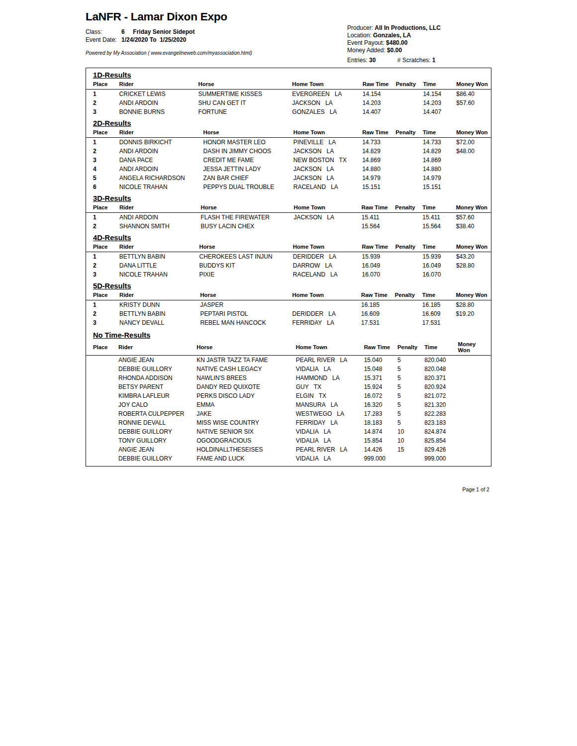LaNFR - Lamar Dixon Expo
Class: 6 Friday Senior Sidepot
Event Date: 1/24/2020 To 1/25/2020
Powered by My Association ( www.evangelineweb.com/myassociation.html)
Producer: All In Productions, LLC
Location: Gonzales, LA
Event Payout: $480.00
Money Added: $0.00
Entries: 30 # Scratches: 1
1D-Results
| Place | Rider | Horse | Home Town | Raw Time | Penalty | Time | Money Won |
| --- | --- | --- | --- | --- | --- | --- | --- |
| 1 | CRICKET LEWIS | SUMMERTIME KISSES | EVERGREEN LA | 14.154 | | 14.154 | $86.40 |
| 2 | ANDI ARDOIN | SHU CAN GET IT | JACKSON LA | 14.203 | | 14.203 | $57.60 |
| 3 | BONNIE BURNS | FORTUNE | GONZALES LA | 14.407 | | 14.407 | |
2D-Results
| Place | Rider | Horse | Home Town | Raw Time | Penalty | Time | Money Won |
| --- | --- | --- | --- | --- | --- | --- | --- |
| 1 | DONNIS BIRKICHT | HONOR MASTER LEO | PINEVILLE LA | 14.733 | | 14.733 | $72.00 |
| 2 | ANDI ARDOIN | DASH IN JIMMY CHOOS | JACKSON LA | 14.829 | | 14.829 | $48.00 |
| 3 | DANA PACE | CREDIT ME FAME | NEW BOSTON TX | 14.869 | | 14.869 | |
| 4 | ANDI ARDOIN | JESSA JETTIN LADY | JACKSON LA | 14.880 | | 14.880 | |
| 5 | ANGELA RICHARDSON | ZAN BAR CHIEF | JACKSON LA | 14.979 | | 14.979 | |
| 6 | NICOLE TRAHAN | PEPPYS DUAL TROUBLE | RACELAND LA | 15.151 | | 15.151 | |
3D-Results
| Place | Rider | Horse | Home Town | Raw Time | Penalty | Time | Money Won |
| --- | --- | --- | --- | --- | --- | --- | --- |
| 1 | ANDI ARDOIN | FLASH THE FIREWATER | JACKSON LA | 15.411 | | 15.411 | $57.60 |
| 2 | SHANNON SMITH | BUSY LACIN CHEX | | 15.564 | | 15.564 | $38.40 |
4D-Results
| Place | Rider | Horse | Home Town | Raw Time | Penalty | Time | Money Won |
| --- | --- | --- | --- | --- | --- | --- | --- |
| 1 | BETTLYN BABIN | CHEROKEES LAST INJUN | DERIDDER LA | 15.939 | | 15.939 | $43.20 |
| 2 | DANA LITTLE | BUDDYS KIT | DARROW LA | 16.049 | | 16.049 | $28.80 |
| 3 | NICOLE TRAHAN | PIXIE | RACELAND LA | 16.070 | | 16.070 | |
5D-Results
| Place | Rider | Horse | Home Town | Raw Time | Penalty | Time | Money Won |
| --- | --- | --- | --- | --- | --- | --- | --- |
| 1 | KRISTY DUNN | JASPER | | 16.185 | | 16.185 | $28.80 |
| 2 | BETTLYN BABIN | PEPTARI PISTOL | DERIDDER LA | 16.609 | | 16.609 | $19.20 |
| 3 | NANCY DEVALL | REBEL MAN HANCOCK | FERRIDAY LA | 17.531 | | 17.531 | |
No Time-Results
| Place | Rider | Horse | Home Town | Raw Time | Penalty | Time | Money Won |
| --- | --- | --- | --- | --- | --- | --- | --- |
| | ANGIE JEAN | KN JASTR TAZZ TA FAME | PEARL RIVER LA | 15.040 | 5 | 820.040 | |
| | DEBBIE GUILLORY | NATIVE CASH LEGACY | VIDALIA LA | 15.048 | 5 | 820.048 | |
| | RHONDA ADDISON | NAWLIN'S BREES | HAMMOND LA | 15.371 | 5 | 820.371 | |
| | BETSY PARENT | DANDY RED QUIXOTE | GUY TX | 15.924 | 5 | 820.924 | |
| | KIMBRA LAFLEUR | PERKS DISCO LADY | ELGIN TX | 16.072 | 5 | 821.072 | |
| | JOY CALO | EMMA | MANSURA LA | 16.320 | 5 | 821.320 | |
| | ROBERTA CULPEPPER | JAKE | WESTWEGO LA | 17.283 | 5 | 822.283 | |
| | RONNIE DEVALL | MISS WISE COUNTRY | FERRIDAY LA | 18.183 | 5 | 823.183 | |
| | DEBBIE GUILLORY | NATIVE SENIOR SIX | VIDALIA LA | 14.874 | 10 | 824.874 | |
| | TONY GUILLORY | OGOODGRACIOUS | VIDALIA LA | 15.854 | 10 | 825.854 | |
| | ANGIE JEAN | HOLDINALLTHESEISES | PEARL RIVER LA | 14.426 | 15 | 829.426 | |
| | DEBBIE GUILLORY | FAME AND LUCK | VIDALIA LA | 999.000 | | 999.000 | |
Page 1 of 2